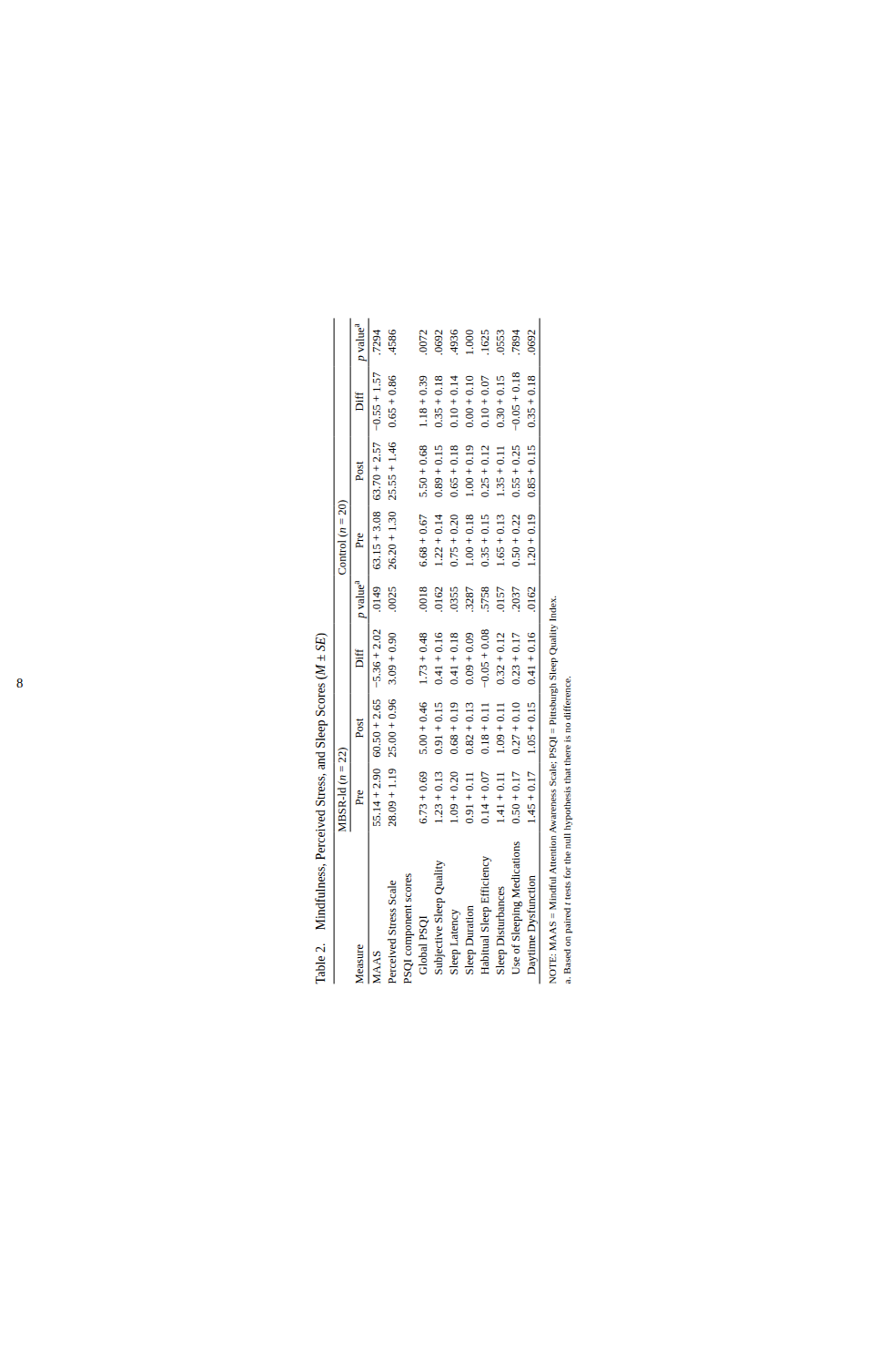8
Table 2. Mindfulness, Perceived Stress, and Sleep Scores (M ± SE)
| | MBSR-ld ( n = 22) | Control ( n = 20) |
| --- | --- | --- |
| Measure | Pre | Post | Diff | p value a | Pre | Post | Diff | p value a |
| MAAS | 55.14 + 2.90 | 60.50 + 2.65 | −5.36 + 2.02 | .0149 | 63.15 + 3.08 | 63.70 + 2.57 | −0.55 + 1.57 | .7294 |
| Perceived Stress Scale | 28.09 + 1.19 | 25.00 + 0.96 | 3.09 + 0.90 | .0025 | 26.20 + 1.30 | 25.55 + 1.46 | 0.65 + 0.86 | .4586 |
| PSQI component scores | | | | | | | | |
| Global PSQI | 6.73 + 0.69 | 5.00 + 0.46 | 1.73 + 0.48 | .0018 | 6.68 + 0.67 | 5.50 + 0.68 | 1.18 + 0.39 | .0072 |
| Subjective Sleep Quality | 1.23 + 0.13 | 0.91 + 0.15 | 0.41 + 0.16 | .0162 | 1.22 + 0.14 | 0.89 + 0.15 | 0.35 + 0.18 | .0692 |
| Sleep Latency | 1.09 + 0.20 | 0.68 + 0.19 | 0.41 + 0.18 | .0355 | 0.75 + 0.20 | 0.65 + 0.18 | 0.10 + 0.14 | .4936 |
| Sleep Duration | 0.91 + 0.11 | 0.82 + 0.13 | 0.09 + 0.09 | .3287 | 1.00 + 0.18 | 1.00 + 0.19 | 0.00 + 0.10 | 1.000 |
| Habitual Sleep Efficiency | 0.14 + 0.07 | 0.18 + 0.11 | −0.05 + 0.08 | .5758 | 0.35 + 0.15 | 0.25 + 0.12 | 0.10 + 0.07 | .1625 |
| Sleep Disturbances | 1.41 + 0.11 | 1.09 + 0.11 | 0.32 + 0.12 | .0157 | 1.65 + 0.13 | 1.35 + 0.11 | 0.30 + 0.15 | .0553 |
| Use of Sleeping Medications | 0.50 + 0.17 | 0.27 + 0.10 | 0.23 + 0.17 | .2037 | 0.50 + 0.22 | 0.55 + 0.25 | −0.05 + 0.18 | .7894 |
| Daytime Dysfunction | 1.45 + 0.17 | 1.05 + 0.15 | 0.41 + 0.16 | .0162 | 1.20 + 0.19 | 0.85 + 0.15 | 0.35 + 0.18 | .0692 |
NOTE: MAAS = Mindful Attention Awareness Scale; PSQI = Pittsburgh Sleep Quality Index.
a. Based on paired t tests for the null hypothesis that there is no difference.